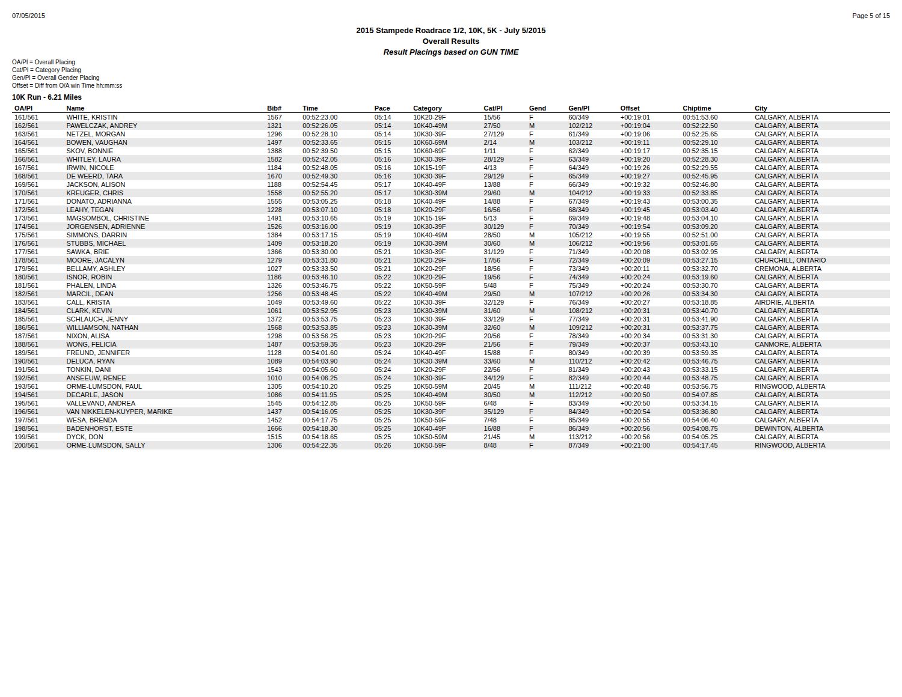07/05/2015
Page 5 of 15
2015 Stampede Roadrace 1/2, 10K, 5K - July 5/2015
Overall Results
Result Placings based on GUN TIME
OA/Pl = Overall Placing
Cat/Pl = Category Placing
Gen/Pl = Overall Gender Placing
Offset = Diff from O/A win Time hh:mm:ss
10K Run - 6.21 Miles
| OA/Pl | Name | Bib# | Time | Pace | Category | Cat/Pl | Gend | Gen/Pl | Offset | Chiptime | City |
| --- | --- | --- | --- | --- | --- | --- | --- | --- | --- | --- | --- |
| 161/561 | WHITE, KRISTIN | 1567 | 00:52:23.00 | 05:14 | 10K20-29F | 15/56 | F | 60/349 | +00:19:01 | 00:51:53.60 | CALGARY, ALBERTA |
| 162/561 | PAWELCZAK, ANDREY | 1321 | 00:52:26.05 | 05:14 | 10K40-49M | 27/50 | M | 102/212 | +00:19:04 | 00:52:22.50 | CALGARY, ALBERTA |
| 163/561 | NETZEL, MORGAN | 1296 | 00:52:28.10 | 05:14 | 10K30-39F | 27/129 | F | 61/349 | +00:19:06 | 00:52:25.65 | CALGARY, ALBERTA |
| 164/561 | BOWEN, VAUGHAN | 1497 | 00:52:33.65 | 05:15 | 10K60-69M | 2/14 | M | 103/212 | +00:19:11 | 00:52:29.10 | CALGARY, ALBERTA |
| 165/561 | SKOV, BONNIE | 1388 | 00:52:39.50 | 05:15 | 10K60-69F | 1/11 | F | 62/349 | +00:19:17 | 00:52:35.15 | CALGARY, ALBERTA |
| 166/561 | WHITLEY, LAURA | 1582 | 00:52:42.05 | 05:16 | 10K30-39F | 28/129 | F | 63/349 | +00:19:20 | 00:52:28.30 | CALGARY, ALBERTA |
| 167/561 | IRWIN, NICOLE | 1184 | 00:52:48.05 | 05:16 | 10K15-19F | 4/13 | F | 64/349 | +00:19:26 | 00:52:29.55 | CALGARY, ALBERTA |
| 168/561 | DE WEERD, TARA | 1670 | 00:52:49.30 | 05:16 | 10K30-39F | 29/129 | F | 65/349 | +00:19:27 | 00:52:45.95 | CALGARY, ALBERTA |
| 169/561 | JACKSON, ALISON | 1188 | 00:52:54.45 | 05:17 | 10K40-49F | 13/88 | F | 66/349 | +00:19:32 | 00:52:46.80 | CALGARY, ALBERTA |
| 170/561 | KREUGER, CHRIS | 1558 | 00:52:55.20 | 05:17 | 10K30-39M | 29/60 | M | 104/212 | +00:19:33 | 00:52:33.85 | CALGARY, ALBERTA |
| 171/561 | DONATO, ADRIANNA | 1555 | 00:53:05.25 | 05:18 | 10K40-49F | 14/88 | F | 67/349 | +00:19:43 | 00:53:00.35 | CALGARY, ALBERTA |
| 172/561 | LEAHY, TEGAN | 1228 | 00:53:07.10 | 05:18 | 10K20-29F | 16/56 | F | 68/349 | +00:19:45 | 00:53:03.40 | CALGARY, ALBERTA |
| 173/561 | MAGSOMBOL, CHRISTINE | 1491 | 00:53:10.65 | 05:19 | 10K15-19F | 5/13 | F | 69/349 | +00:19:48 | 00:53:04.10 | CALGARY, ALBERTA |
| 174/561 | JORGENSEN, ADRIENNE | 1526 | 00:53:16.00 | 05:19 | 10K30-39F | 30/129 | F | 70/349 | +00:19:54 | 00:53:09.20 | CALGARY, ALBERTA |
| 175/561 | SIMMONS, DARRIN | 1384 | 00:53:17.15 | 05:19 | 10K40-49M | 28/50 | M | 105/212 | +00:19:55 | 00:52:51.00 | CALGARY, ALBERTA |
| 176/561 | STUBBS, MICHAEL | 1409 | 00:53:18.20 | 05:19 | 10K30-39M | 30/60 | M | 106/212 | +00:19:56 | 00:53:01.65 | CALGARY, ALBERTA |
| 177/561 | SAWKA, BRIE | 1366 | 00:53:30.00 | 05:21 | 10K30-39F | 31/129 | F | 71/349 | +00:20:08 | 00:53:02.95 | CALGARY, ALBERTA |
| 178/561 | MOORE, JACALYN | 1279 | 00:53:31.80 | 05:21 | 10K20-29F | 17/56 | F | 72/349 | +00:20:09 | 00:53:27.15 | CHURCHILL, ONTARIO |
| 179/561 | BELLAMY, ASHLEY | 1027 | 00:53:33.50 | 05:21 | 10K20-29F | 18/56 | F | 73/349 | +00:20:11 | 00:53:32.70 | CREMONA, ALBERTA |
| 180/561 | ISNOR, ROBIN | 1186 | 00:53:46.10 | 05:22 | 10K20-29F | 19/56 | F | 74/349 | +00:20:24 | 00:53:19.60 | CALGARY, ALBERTA |
| 181/561 | PHALEN, LINDA | 1326 | 00:53:46.75 | 05:22 | 10K50-59F | 5/48 | F | 75/349 | +00:20:24 | 00:53:30.70 | CALGARY, ALBERTA |
| 182/561 | MARCIL, DEAN | 1256 | 00:53:48.45 | 05:22 | 10K40-49M | 29/50 | M | 107/212 | +00:20:26 | 00:53:34.30 | CALGARY, ALBERTA |
| 183/561 | CALL, KRISTA | 1049 | 00:53:49.60 | 05:22 | 10K30-39F | 32/129 | F | 76/349 | +00:20:27 | 00:53:18.85 | AIRDRIE, ALBERTA |
| 184/561 | CLARK, KEVIN | 1061 | 00:53:52.95 | 05:23 | 10K30-39M | 31/60 | M | 108/212 | +00:20:31 | 00:53:40.70 | CALGARY, ALBERTA |
| 185/561 | SCHLAUCH, JENNY | 1372 | 00:53:53.75 | 05:23 | 10K30-39F | 33/129 | F | 77/349 | +00:20:31 | 00:53:41.90 | CALGARY, ALBERTA |
| 186/561 | WILLIAMSON, NATHAN | 1568 | 00:53:53.85 | 05:23 | 10K30-39M | 32/60 | M | 109/212 | +00:20:31 | 00:53:37.75 | CALGARY, ALBERTA |
| 187/561 | NIXON, ALISA | 1298 | 00:53:56.25 | 05:23 | 10K20-29F | 20/56 | F | 78/349 | +00:20:34 | 00:53:31.30 | CALGARY, ALBERTA |
| 188/561 | WONG, FELICIA | 1487 | 00:53:59.35 | 05:23 | 10K20-29F | 21/56 | F | 79/349 | +00:20:37 | 00:53:43.10 | CANMORE, ALBERTA |
| 189/561 | FREUND, JENNIFER | 1128 | 00:54:01.60 | 05:24 | 10K40-49F | 15/88 | F | 80/349 | +00:20:39 | 00:53:59.35 | CALGARY, ALBERTA |
| 190/561 | DELUCA, RYAN | 1089 | 00:54:03.90 | 05:24 | 10K30-39M | 33/60 | M | 110/212 | +00:20:42 | 00:53:46.75 | CALGARY, ALBERTA |
| 191/561 | TONKIN, DANI | 1543 | 00:54:05.60 | 05:24 | 10K20-29F | 22/56 | F | 81/349 | +00:20:43 | 00:53:33.15 | CALGARY, ALBERTA |
| 192/561 | ANSEEUW, RENEE | 1010 | 00:54:06.25 | 05:24 | 10K30-39F | 34/129 | F | 82/349 | +00:20:44 | 00:53:48.75 | CALGARY, ALBERTA |
| 193/561 | ORME-LUMSDON, PAUL | 1305 | 00:54:10.20 | 05:25 | 10K50-59M | 20/45 | M | 111/212 | +00:20:48 | 00:53:56.75 | RINGWOOD, ALBERTA |
| 194/561 | DECARLE, JASON | 1086 | 00:54:11.95 | 05:25 | 10K40-49M | 30/50 | M | 112/212 | +00:20:50 | 00:54:07.85 | CALGARY, ALBERTA |
| 195/561 | VALLEVAND, ANDREA | 1545 | 00:54:12.85 | 05:25 | 10K50-59F | 6/48 | F | 83/349 | +00:20:50 | 00:53:34.15 | CALGARY, ALBERTA |
| 196/561 | VAN NIKKELEN-KUYPER, MARIKE | 1437 | 00:54:16.05 | 05:25 | 10K30-39F | 35/129 | F | 84/349 | +00:20:54 | 00:53:36.80 | CALGARY, ALBERTA |
| 197/561 | WESA, BRENDA | 1452 | 00:54:17.75 | 05:25 | 10K50-59F | 7/48 | F | 85/349 | +00:20:55 | 00:54:06.40 | CALGARY, ALBERTA |
| 198/561 | BADENHORST, ESTE | 1666 | 00:54:18.30 | 05:25 | 10K40-49F | 16/88 | F | 86/349 | +00:20:56 | 00:54:08.75 | DEWINTON, ALBERTA |
| 199/561 | DYCK, DON | 1515 | 00:54:18.65 | 05:25 | 10K50-59M | 21/45 | M | 113/212 | +00:20:56 | 00:54:05.25 | CALGARY, ALBERTA |
| 200/561 | ORME-LUMSDON, SALLY | 1306 | 00:54:22.35 | 05:26 | 10K50-59F | 8/48 | F | 87/349 | +00:21:00 | 00:54:17.45 | RINGWOOD, ALBERTA |